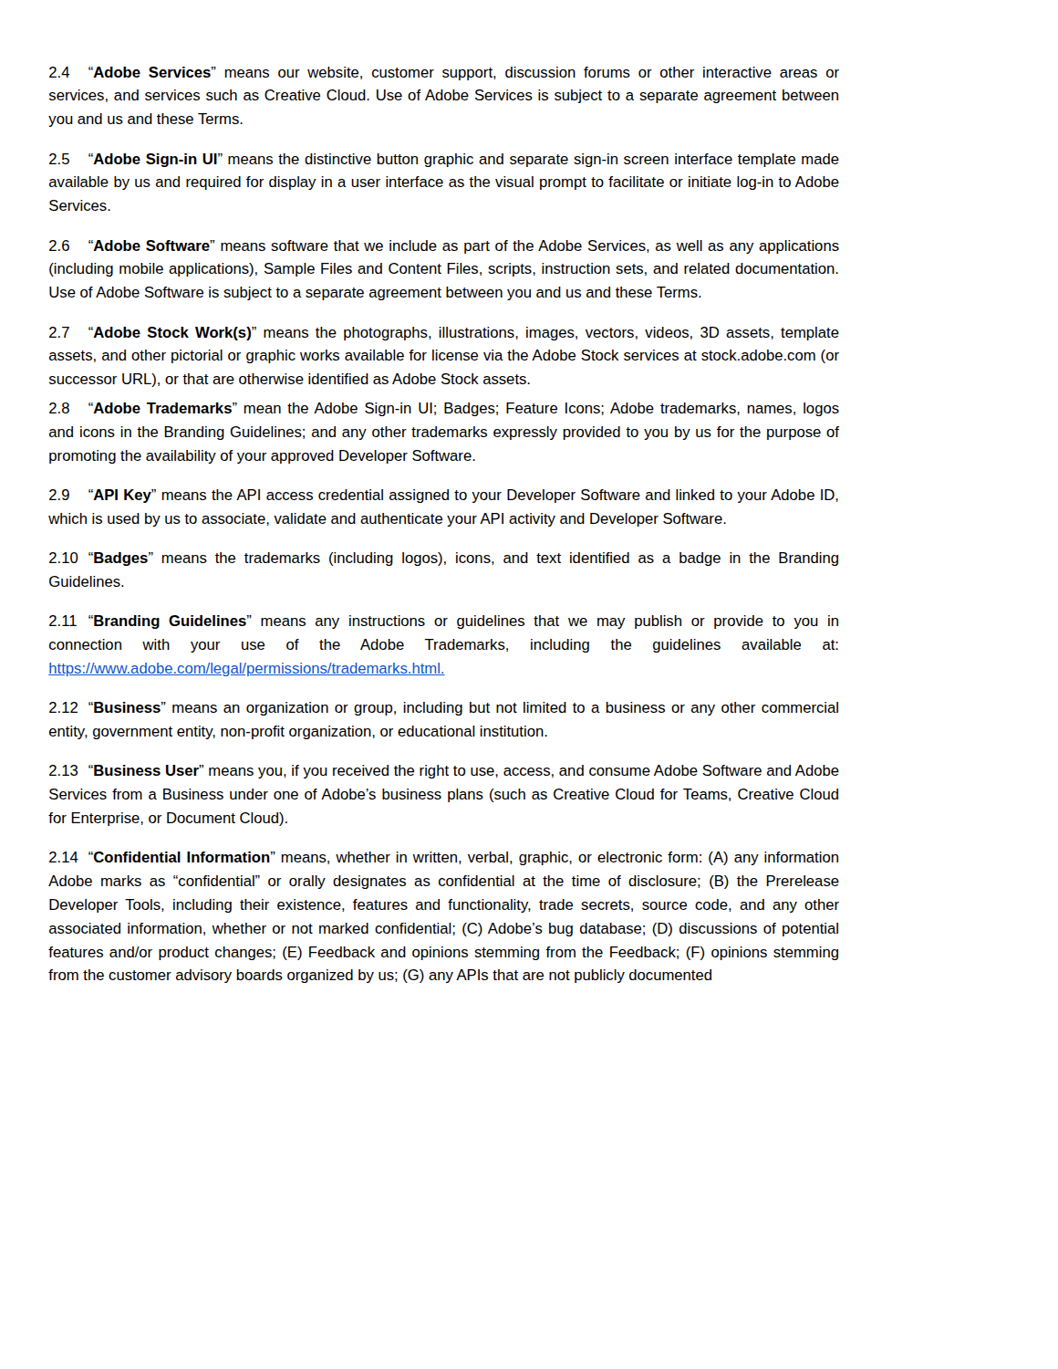2.4“Adobe Services” means our website, customer support, discussion forums or other interactive areas or services, and services such as Creative Cloud. Use of Adobe Services is subject to a separate agreement between you and us and these Terms.
2.5“Adobe Sign-in UI” means the distinctive button graphic and separate sign-in screen interface template made available by us and required for display in a user interface as the visual prompt to facilitate or initiate log-in to Adobe Services.
2.6“Adobe Software” means software that we include as part of the Adobe Services, as well as any applications (including mobile applications), Sample Files and Content Files, scripts, instruction sets, and related documentation. Use of Adobe Software is subject to a separate agreement between you and us and these Terms.
2.7“Adobe Stock Work(s)” means the photographs, illustrations, images, vectors, videos, 3D assets, template assets, and other pictorial or graphic works available for license via the Adobe Stock services at stock.adobe.com (or successor URL), or that are otherwise identified as Adobe Stock assets.
2.8“Adobe Trademarks” mean the Adobe Sign-in UI; Badges; Feature Icons; Adobe trademarks, names, logos and icons in the Branding Guidelines; and any other trademarks expressly provided to you by us for the purpose of promoting the availability of your approved Developer Software.
2.9“API Key” means the API access credential assigned to your Developer Software and linked to your Adobe ID, which is used by us to associate, validate and authenticate your API activity and Developer Software.
2.10“Badges” means the trademarks (including logos), icons, and text identified as a badge in the Branding Guidelines.
2.11“Branding Guidelines” means any instructions or guidelines that we may publish or provide to you in connection with your use of the Adobe Trademarks, including the guidelines available at: https://www.adobe.com/legal/permissions/trademarks.html.
2.12“Business” means an organization or group, including but not limited to a business or any other commercial entity, government entity, non-profit organization, or educational institution.
2.13“Business User” means you, if you received the right to use, access, and consume Adobe Software and Adobe Services from a Business under one of Adobe’s business plans (such as Creative Cloud for Teams, Creative Cloud for Enterprise, or Document Cloud).
2.14“Confidential Information” means, whether in written, verbal, graphic, or electronic form: (A) any information Adobe marks as “confidential” or orally designates as confidential at the time of disclosure; (B) the Prerelease Developer Tools, including their existence, features and functionality, trade secrets, source code, and any other associated information, whether or not marked confidential; (C) Adobe’s bug database; (D) discussions of potential features and/or product changes; (E) Feedback and opinions stemming from the Feedback; (F) opinions stemming from the customer advisory boards organized by us; (G) any APIs that are not publicly documented